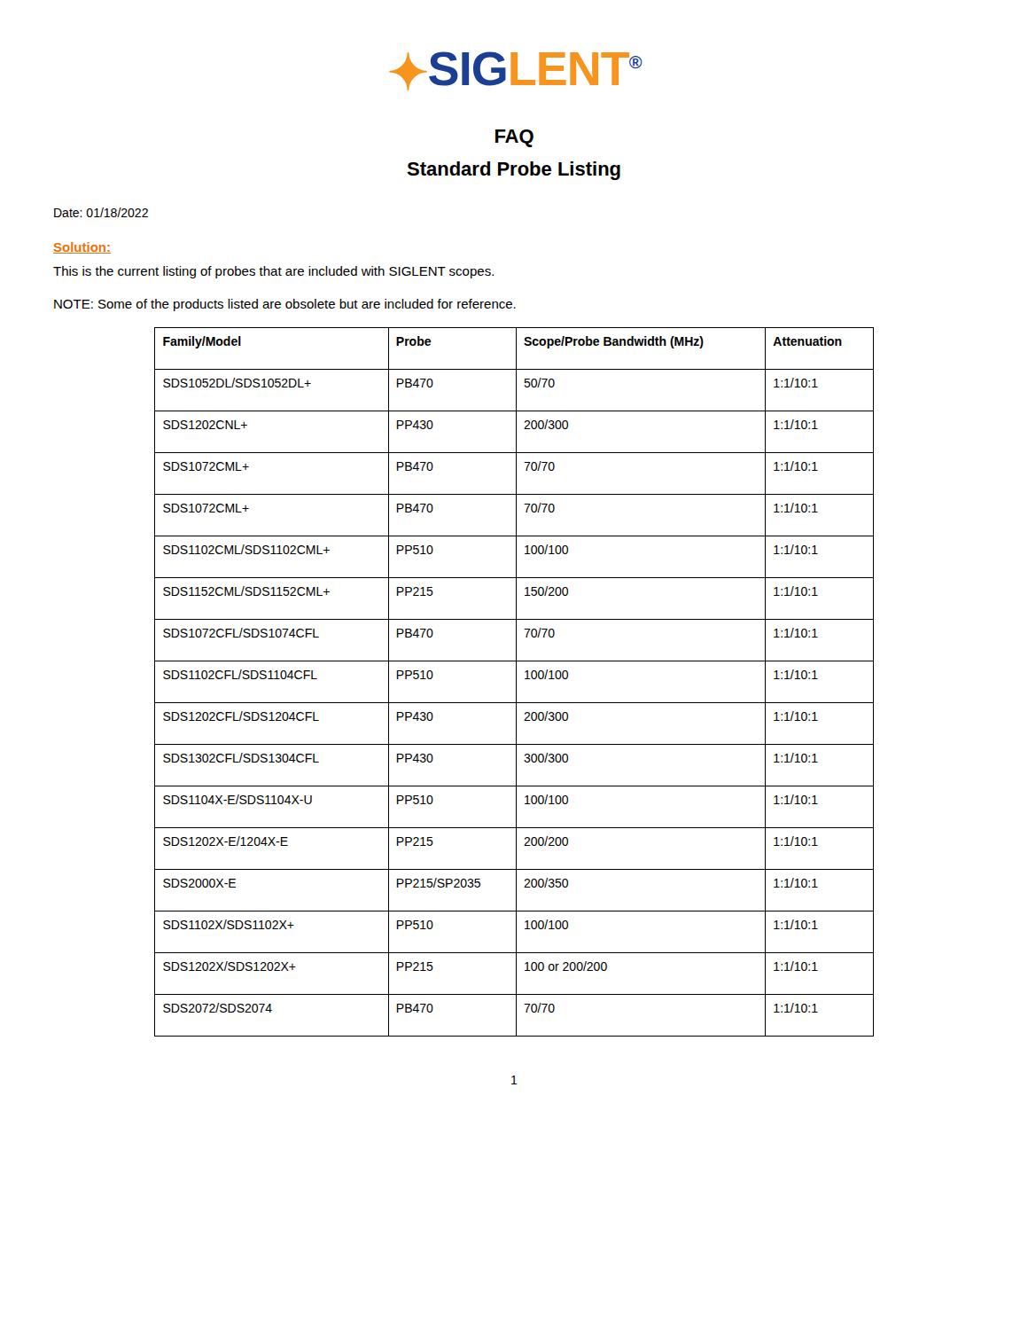✦SIG LENT®
FAQ
Standard Probe Listing
Date: 01/18/2022
Solution:
This is the current listing of probes that are included with SIGLENT scopes.
NOTE: Some of the products listed are obsolete but are included for reference.
| Family/Model | Probe | Scope/Probe Bandwidth (MHz) | Attenuation |
| --- | --- | --- | --- |
| SDS1052DL/SDS1052DL+ | PB470 | 50/70 | 1:1/10:1 |
| SDS1202CNL+ | PP430 | 200/300 | 1:1/10:1 |
| SDS1072CML+ | PB470 | 70/70 | 1:1/10:1 |
| SDS1072CML+ | PB470 | 70/70 | 1:1/10:1 |
| SDS1102CML/SDS1102CML+ | PP510 | 100/100 | 1:1/10:1 |
| SDS1152CML/SDS1152CML+ | PP215 | 150/200 | 1:1/10:1 |
| SDS1072CFL/SDS1074CFL | PB470 | 70/70 | 1:1/10:1 |
| SDS1102CFL/SDS1104CFL | PP510 | 100/100 | 1:1/10:1 |
| SDS1202CFL/SDS1204CFL | PP430 | 200/300 | 1:1/10:1 |
| SDS1302CFL/SDS1304CFL | PP430 | 300/300 | 1:1/10:1 |
| SDS1104X-E/SDS1104X-U | PP510 | 100/100 | 1:1/10:1 |
| SDS1202X-E/1204X-E | PP215 | 200/200 | 1:1/10:1 |
| SDS2000X-E | PP215/SP2035 | 200/350 | 1:1/10:1 |
| SDS1102X/SDS1102X+ | PP510 | 100/100 | 1:1/10:1 |
| SDS1202X/SDS1202X+ | PP215 | 100 or 200/200 | 1:1/10:1 |
| SDS2072/SDS2074 | PB470 | 70/70 | 1:1/10:1 |
1